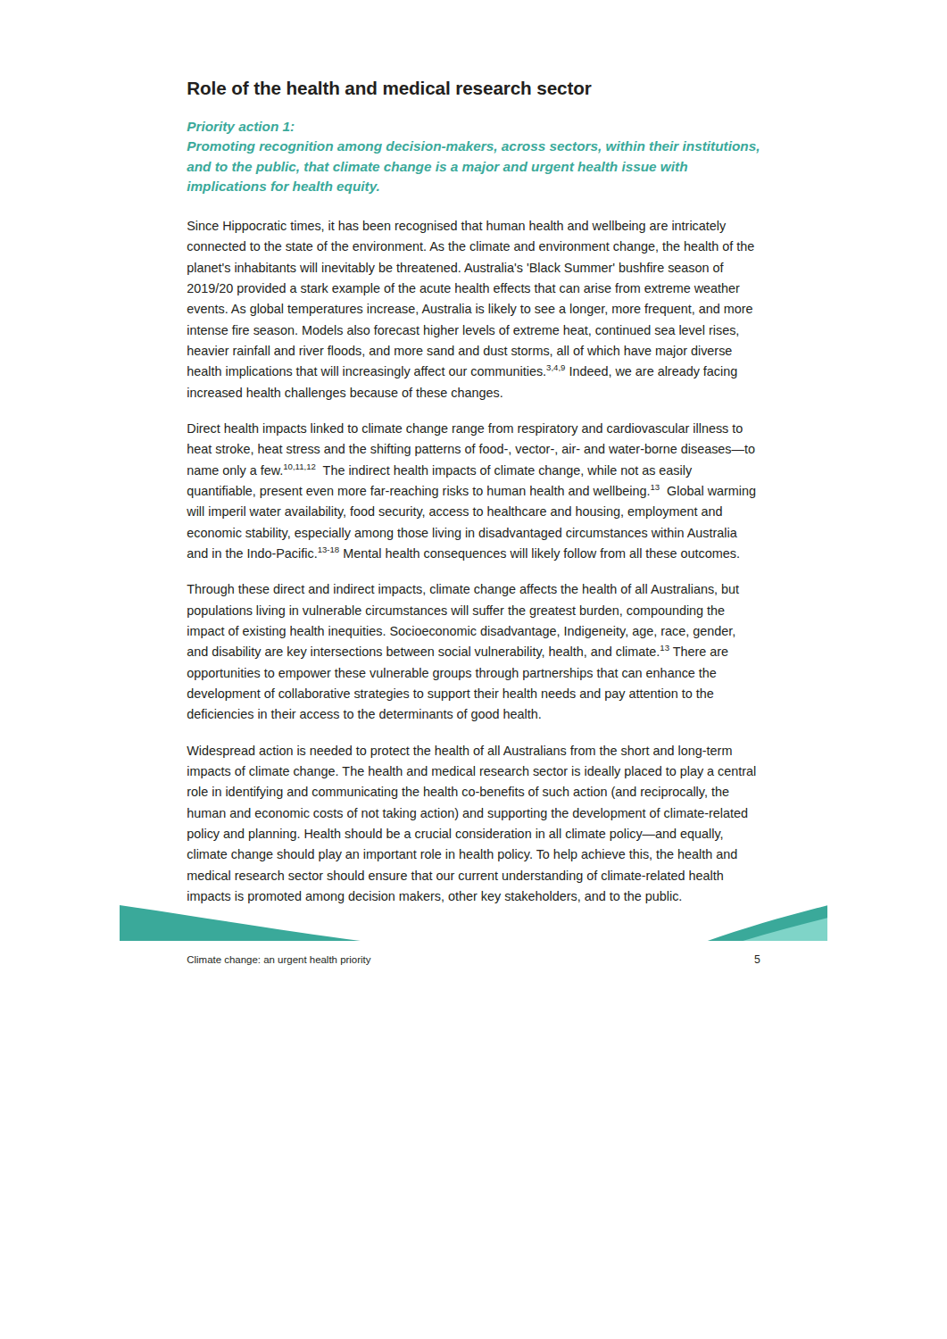Role of the health and medical research sector
Priority action 1: Promoting recognition among decision-makers, across sectors, within their institutions, and to the public, that climate change is a major and urgent health issue with implications for health equity.
Since Hippocratic times, it has been recognised that human health and wellbeing are intricately connected to the state of the environment. As the climate and environment change, the health of the planet's inhabitants will inevitably be threatened. Australia's 'Black Summer' bushfire season of 2019/20 provided a stark example of the acute health effects that can arise from extreme weather events. As global temperatures increase, Australia is likely to see a longer, more frequent, and more intense fire season. Models also forecast higher levels of extreme heat, continued sea level rises, heavier rainfall and river floods, and more sand and dust storms, all of which have major diverse health implications that will increasingly affect our communities.3,4,9 Indeed, we are already facing increased health challenges because of these changes.
Direct health impacts linked to climate change range from respiratory and cardiovascular illness to heat stroke, heat stress and the shifting patterns of food-, vector-, air- and water-borne diseases—to name only a few.10,11,12 The indirect health impacts of climate change, while not as easily quantifiable, present even more far-reaching risks to human health and wellbeing.13 Global warming will imperil water availability, food security, access to healthcare and housing, employment and economic stability, especially among those living in disadvantaged circumstances within Australia and in the Indo-Pacific.13-18 Mental health consequences will likely follow from all these outcomes.
Through these direct and indirect impacts, climate change affects the health of all Australians, but populations living in vulnerable circumstances will suffer the greatest burden, compounding the impact of existing health inequities. Socioeconomic disadvantage, Indigeneity, age, race, gender, and disability are key intersections between social vulnerability, health, and climate.13 There are opportunities to empower these vulnerable groups through partnerships that can enhance the development of collaborative strategies to support their health needs and pay attention to the deficiencies in their access to the determinants of good health.
Widespread action is needed to protect the health of all Australians from the short and long-term impacts of climate change. The health and medical research sector is ideally placed to play a central role in identifying and communicating the health co-benefits of such action (and reciprocally, the human and economic costs of not taking action) and supporting the development of climate-related policy and planning. Health should be a crucial consideration in all climate policy—and equally, climate change should play an important role in health policy. To help achieve this, the health and medical research sector should ensure that our current understanding of climate-related health impacts is promoted among decision makers, other key stakeholders, and to the public.
Climate change: an urgent health priority 5